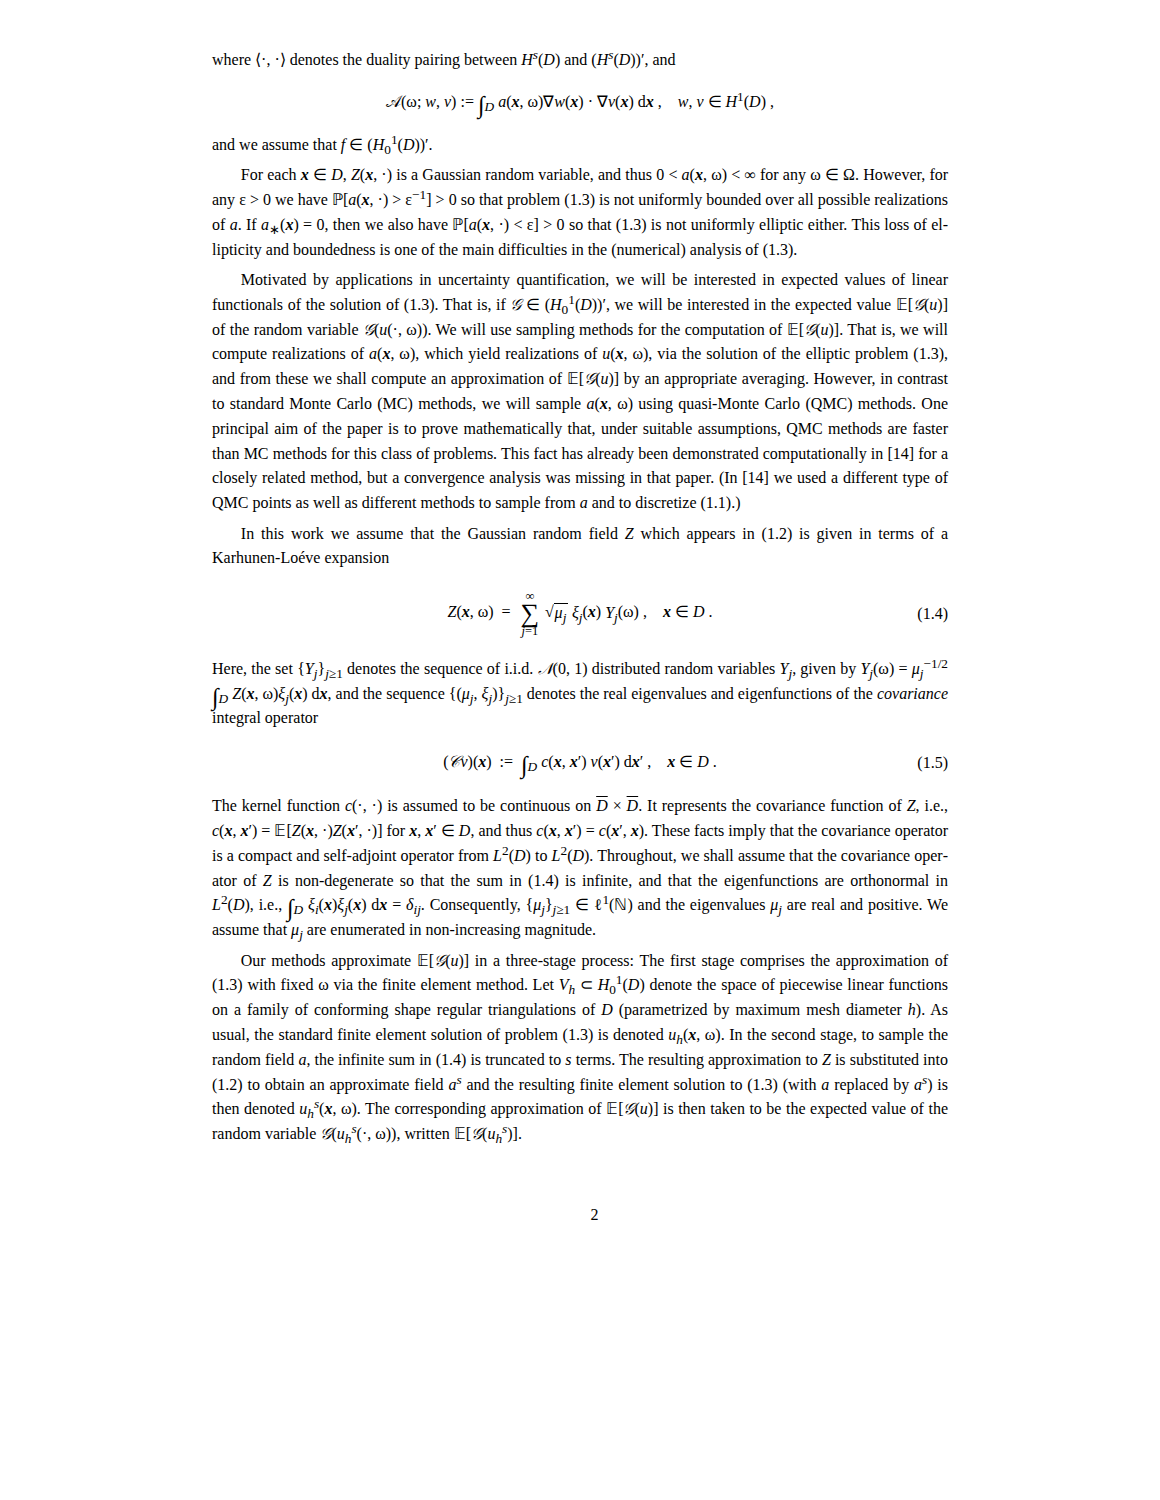where ⟨·, ·⟩ denotes the duality pairing between Hs(D) and (Hs(D))′, and
𝒜(ω; w, v) := ∫D a(x, ω)∇w(x) · ∇v(x) dx , w, v ∈ H1(D) ,
and we assume that f ∈ (H01(D))′.
For each x ∈ D, Z(x, ·) is a Gaussian random variable, and thus 0 < a(x, ω) < ∞ for any ω ∈ Ω. However, for any ε > 0 we have ℙ[a(x, ·) > ε−1] > 0 so that problem (1.3) is not uniformly bounded over all possible realizations of a. If a∗(x) = 0, then we also have ℙ[a(x, ·) < ε] > 0 so that (1.3) is not uniformly elliptic either. This loss of ellipticity and boundedness is one of the main difficulties in the (numerical) analysis of (1.3).
Motivated by applications in uncertainty quantification, we will be interested in expected values of linear functionals of the solution of (1.3). That is, if 𝒢 ∈ (H01(D))′, we will be interested in the expected value 𝔼[𝒢(u)] of the random variable 𝒢(u(·, ω)). We will use sampling methods for the computation of 𝔼[𝒢(u)]. That is, we will compute realizations of a(x, ω), which yield realizations of u(x, ω), via the solution of the elliptic problem (1.3), and from these we shall compute an approximation of 𝔼[𝒢(u)] by an appropriate averaging. However, in contrast to standard Monte Carlo (MC) methods, we will sample a(x, ω) using quasi-Monte Carlo (QMC) methods. One principal aim of the paper is to prove mathematically that, under suitable assumptions, QMC methods are faster than MC methods for this class of problems. This fact has already been demonstrated computationally in [14] for a closely related method, but a convergence analysis was missing in that paper. (In [14] we used a different type of QMC points as well as different methods to sample from a and to discretize (1.1).)
In this work we assume that the Gaussian random field Z which appears in (1.2) is given in terms of a Karhunen-Loéve expansion
Z(x, ω) = ∞∑j=1 √μj ξj(x) Yj(ω) , x ∈ D . (1.4)
Here, the set {Yj}j≥1 denotes the sequence of i.i.d. 𝒩(0, 1) distributed random variables Yj, given by Yj(ω) = μj−1/2 ∫D Z(x, ω)ξj(x) dx, and the sequence {(μj, ξj)}j≥1 denotes the real eigenvalues and eigenfunctions of the covariance integral operator
(𝒞v)(x) := ∫D c(x, x′) v(x′) dx′ , x ∈ D . (1.5)
The kernel function c(·, ·) is assumed to be continuous on D × D. It represents the covariance function of Z, i.e., c(x, x′) = 𝔼[Z(x, ·)Z(x′, ·)] for x, x′ ∈ D, and thus c(x, x′) = c(x′, x). These facts imply that the covariance operator is a compact and self-adjoint operator from L2(D) to L2(D). Throughout, we shall assume that the covariance operator of Z is non-degenerate so that the sum in (1.4) is infinite, and that the eigenfunctions are orthonormal in L2(D), i.e., ∫D ξi(x)ξj(x) dx = δij. Consequently, {μj}j≥1 ∈ ℓ1(ℕ) and the eigenvalues μj are real and positive. We assume that μj are enumerated in non-increasing magnitude.
Our methods approximate 𝔼[𝒢(u)] in a three-stage process: The first stage comprises the approximation of (1.3) with fixed ω via the finite element method. Let Vh ⊂ H01(D) denote the space of piecewise linear functions on a family of conforming shape regular triangulations of D (parametrized by maximum mesh diameter h). As usual, the standard finite element solution of problem (1.3) is denoted uh(x, ω). In the second stage, to sample the random field a, the infinite sum in (1.4) is truncated to s terms. The resulting approximation to Z is substituted into (1.2) to obtain an approximate field as and the resulting finite element solution to (1.3) (with a replaced by as) is then denoted uhs(x, ω). The corresponding approximation of 𝔼[𝒢(u)] is then taken to be the expected value of the random variable 𝒢(uhs(·, ω)), written 𝔼[𝒢(uhs)].
2